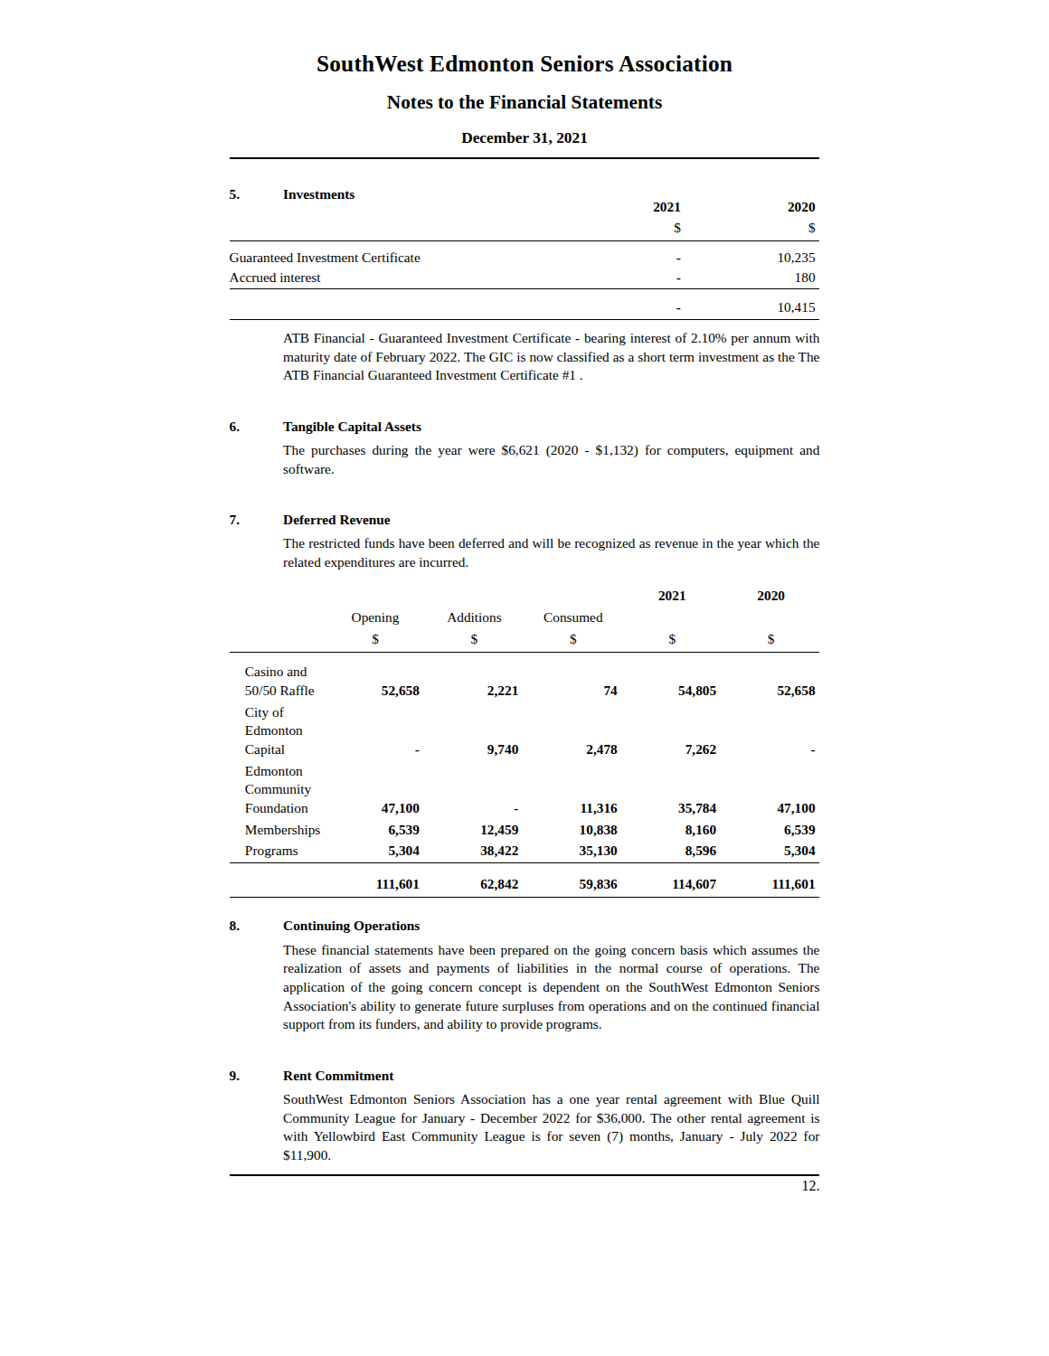SouthWest Edmonton Seniors Association
Notes to the Financial Statements
December 31, 2021
5.
Investments
| | 2021 | 2020 |
| | $ | $ |
| Guaranteed Investment Certificate | - | 10,235 |
| Accrued interest | - | 180 |
| | - | 10,415 |
ATB Financial - Guaranteed Investment Certificate - bearing interest of 2.10% per annum with maturity date of February 2022. The GIC is now classified as a short term investment as the The ATB Financial Guaranteed Investment Certificate #1 .
6.
Tangible Capital Assets
The purchases during the year were $6,621 (2020 - $1,132) for computers, equipment and software.
7.
Deferred Revenue
The restricted funds have been deferred and will be recognized as revenue in the year which the related expenditures are incurred.
| | | | | 2021 | 2020 |
| | Opening | Additions | Consumed | | |
| | $ | $ | $ | $ | $ |
| Casino and 50/50 Raffle | 52,658 | 2,221 | 74 | 54,805 | 52,658 |
| City of Edmonton Capital | - | 9,740 | 2,478 | 7,262 | - |
| Edmonton Community Foundation | 47,100 | - | 11,316 | 35,784 | 47,100 |
| Memberships | 6,539 | 12,459 | 10,838 | 8,160 | 6,539 |
| Programs | 5,304 | 38,422 | 35,130 | 8,596 | 5,304 |
| | 111,601 | 62,842 | 59,836 | 114,607 | 111,601 |
8.
Continuing Operations
These financial statements have been prepared on the going concern basis which assumes the realization of assets and payments of liabilities in the normal course of operations. The application of the going concern concept is dependent on the SouthWest Edmonton Seniors Association's ability to generate future surpluses from operations and on the continued financial support from its funders, and ability to provide programs.
9.
Rent Commitment
SouthWest Edmonton Seniors Association has a one year rental agreement with Blue Quill Community League for January - December 2022 for $36,000. The other rental agreement is with Yellowbird East Community League is for seven (7) months, January - July 2022 for $11,900.
12.